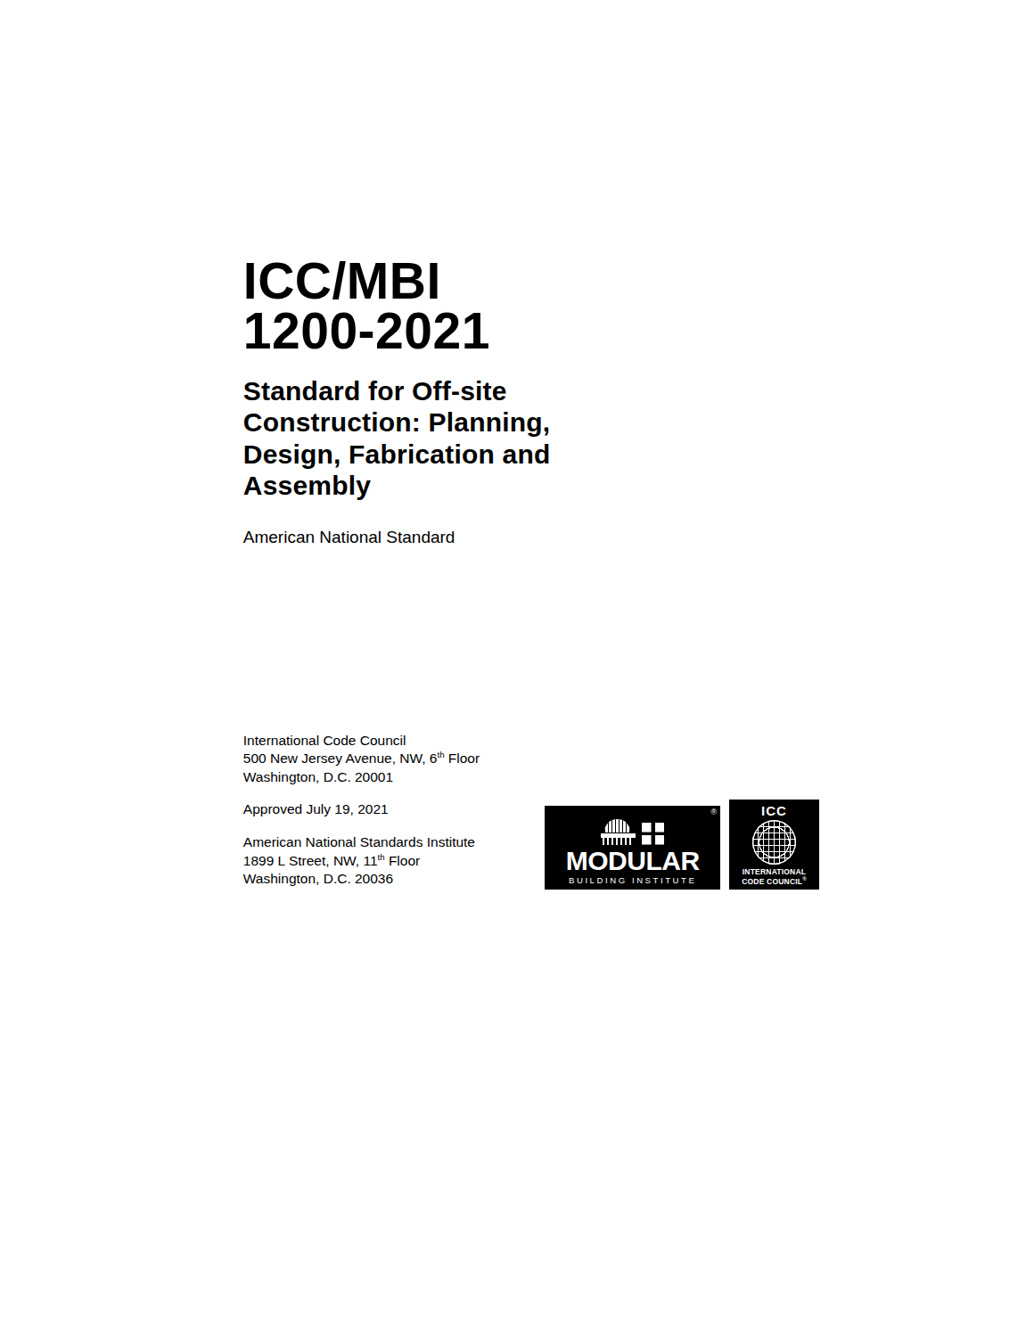ICC/MBI
1200-2021
Standard for Off-site Construction: Planning, Design, Fabrication and Assembly
American National Standard
International Code Council
500 New Jersey Avenue, NW, 6th Floor
Washington, D.C. 20001
Approved July 19, 2021
American National Standards Institute
1899 L Street, NW, 11th Floor
Washington, D.C. 20036
®
MODULAR
BUILDING INSTITUTE
ICC
INTERNATIONAL
CODE COUNCIL®